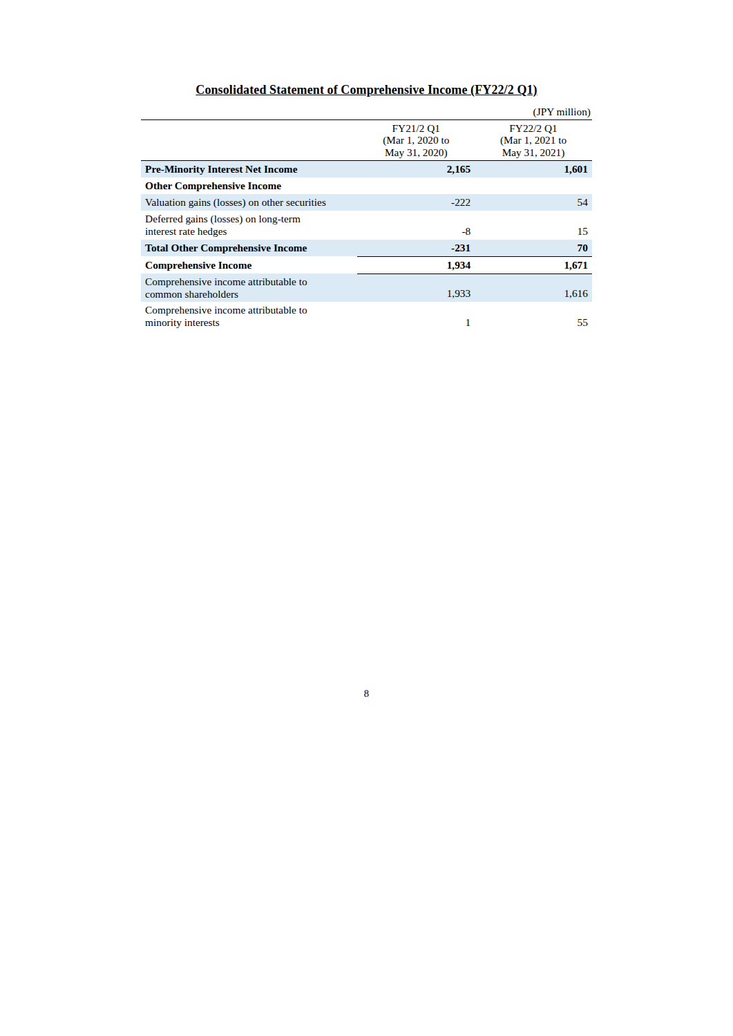Consolidated Statement of Comprehensive Income (FY22/2 Q1)
(JPY million)
| | FY21/2 Q1 (Mar 1, 2020 to May 31, 2020) | FY22/2 Q1 (Mar 1, 2021 to May 31, 2021) |
| --- | --- | --- |
| Pre-Minority Interest Net Income | 2,165 | 1,601 |
| Other Comprehensive Income | | |
| Valuation gains (losses) on other securities | -222 | 54 |
| Deferred gains (losses) on long-term interest rate hedges | -8 | 15 |
| Total Other Comprehensive Income | -231 | 70 |
| Comprehensive Income | 1,934 | 1,671 |
| Comprehensive income attributable to common shareholders | 1,933 | 1,616 |
| Comprehensive income attributable to minority interests | 1 | 55 |
8